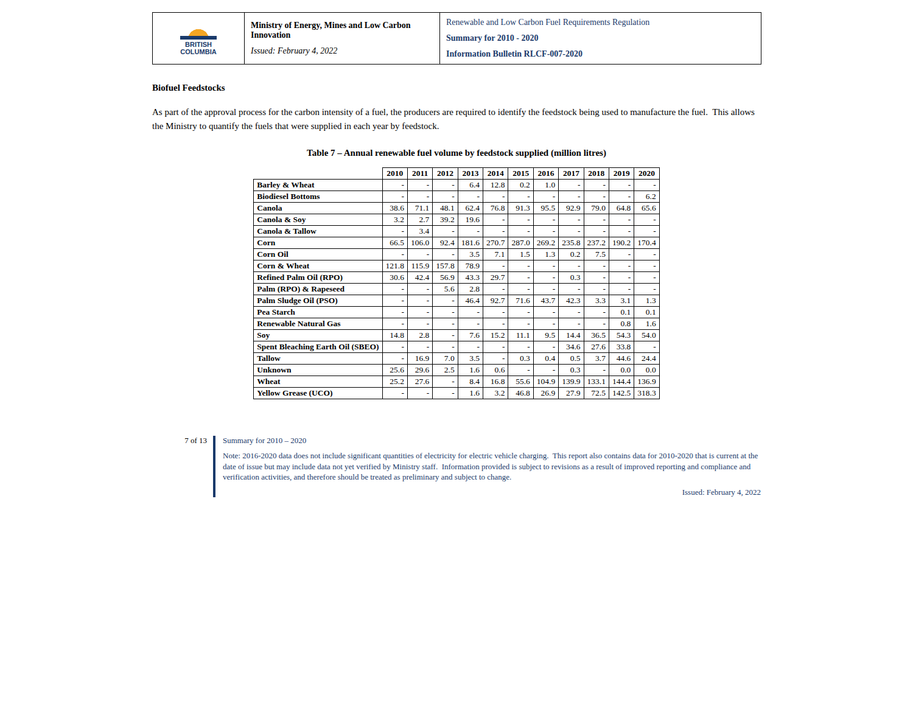BRITISH
COLUMBIA
Ministry of Energy, Mines and Low Carbon Innovation Issued: February 4, 2022
Renewable and Low Carbon Fuel Requirements Regulation
Summary for 2010 - 2020
Information Bulletin RLCF-007-2020
Biofuel Feedstocks
As part of the approval process for the carbon intensity of a fuel, the producers are required to identify the feedstock being used to manufacture the fuel. This allows the Ministry to quantify the fuels that were supplied in each year by feedstock.
Table 7 – Annual renewable fuel volume by feedstock supplied (million litres)
| | 2010 | 2011 | 2012 | 2013 | 2014 | 2015 | 2016 | 2017 | 2018 | 2019 | 2020 |
| --- | --- | --- | --- | --- | --- | --- | --- | --- | --- | --- | --- |
| Barley & Wheat | - | - | - | 6.4 | 12.8 | 0.2 | 1.0 | - | - | - | - |
| Biodiesel Bottoms | - | - | - | - | - | - | - | - | - | - | 6.2 |
| Canola | 38.6 | 71.1 | 48.1 | 62.4 | 76.8 | 91.3 | 95.5 | 92.9 | 79.0 | 64.8 | 65.6 |
| Canola & Soy | 3.2 | 2.7 | 39.2 | 19.6 | - | - | - | - | - | - | - |
| Canola & Tallow | - | 3.4 | - | - | - | - | - | - | - | - | - |
| Corn | 66.5 | 106.0 | 92.4 | 181.6 | 270.7 | 287.0 | 269.2 | 235.8 | 237.2 | 190.2 | 170.4 |
| Corn Oil | - | - | - | 3.5 | 7.1 | 1.5 | 1.3 | 0.2 | 7.5 | - | - |
| Corn & Wheat | 121.8 | 115.9 | 157.8 | 78.9 | - | - | - | - | - | - | - |
| Refined Palm Oil (RPO) | 30.6 | 42.4 | 56.9 | 43.3 | 29.7 | - | - | 0.3 | - | - | - |
| Palm (RPO) & Rapeseed | - | - | 5.6 | 2.8 | - | - | - | - | - | - | - |
| Palm Sludge Oil (PSO) | - | - | - | 46.4 | 92.7 | 71.6 | 43.7 | 42.3 | 3.3 | 3.1 | 1.3 |
| Pea Starch | - | - | - | - | - | - | - | - | - | 0.1 | 0.1 |
| Renewable Natural Gas | - | - | - | - | - | - | - | - | - | 0.8 | 1.6 |
| Soy | 14.8 | 2.8 | - | 7.6 | 15.2 | 11.1 | 9.5 | 14.4 | 36.5 | 54.3 | 54.0 |
| Spent Bleaching Earth Oil (SBEO) | - | - | - | - | - | - | - | 34.6 | 27.6 | 33.8 | - |
| Tallow | - | 16.9 | 7.0 | 3.5 | - | 0.3 | 0.4 | 0.5 | 3.7 | 44.6 | 24.4 |
| Unknown | 25.6 | 29.6 | 2.5 | 1.6 | 0.6 | - | - | 0.3 | - | 0.0 | 0.0 |
| Wheat | 25.2 | 27.6 | - | 8.4 | 16.8 | 55.6 | 104.9 | 139.9 | 133.1 | 144.4 | 136.9 |
| Yellow Grease (UCO) | - | - | - | 1.6 | 3.2 | 46.8 | 26.9 | 27.9 | 72.5 | 142.5 | 318.3 |
7 of 13
Summary for 2010 – 2020
Note: 2016-2020 data does not include significant quantities of electricity for electric vehicle charging. This report also contains data for 2010-2020 that is current at the date of issue but may include data not yet verified by Ministry staff. Information provided is subject to revisions as a result of improved reporting and compliance and verification activities, and therefore should be treated as preliminary and subject to change.
Issued: February 4, 2022